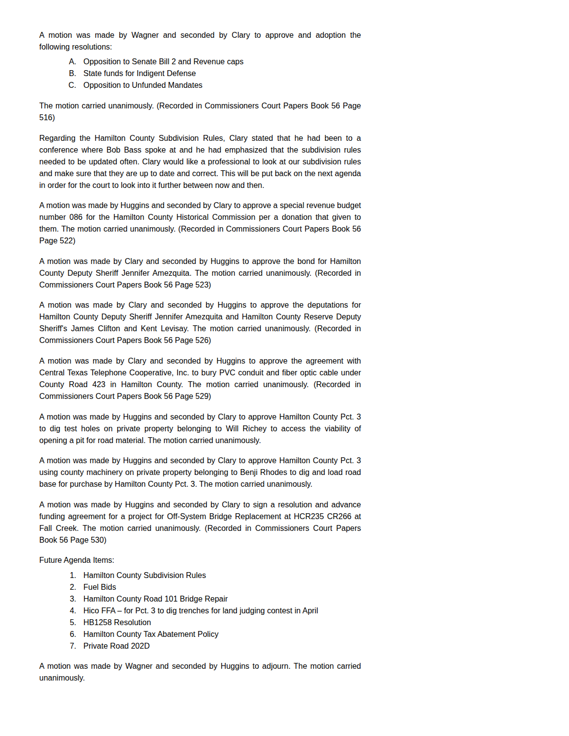A motion was made by Wagner and seconded by Clary to approve and adoption the following resolutions:
Opposition to Senate Bill 2 and Revenue caps
State funds for Indigent Defense
Opposition to Unfunded Mandates
The motion carried unanimously. (Recorded in Commissioners Court Papers Book 56 Page 516)
Regarding the Hamilton County Subdivision Rules, Clary stated that he had been to a conference where Bob Bass spoke at and he had emphasized that the subdivision rules needed to be updated often. Clary would like a professional to look at our subdivision rules and make sure that they are up to date and correct. This will be put back on the next agenda in order for the court to look into it further between now and then.
A motion was made by Huggins and seconded by Clary to approve a special revenue budget number 086 for the Hamilton County Historical Commission per a donation that given to them. The motion carried unanimously. (Recorded in Commissioners Court Papers Book 56 Page 522)
A motion was made by Clary and seconded by Huggins to approve the bond for Hamilton County Deputy Sheriff Jennifer Amezquita. The motion carried unanimously. (Recorded in Commissioners Court Papers Book 56 Page 523)
A motion was made by Clary and seconded by Huggins to approve the deputations for Hamilton County Deputy Sheriff Jennifer Amezquita and Hamilton County Reserve Deputy Sheriff's James Clifton and Kent Levisay. The motion carried unanimously. (Recorded in Commissioners Court Papers Book 56 Page 526)
A motion was made by Clary and seconded by Huggins to approve the agreement with Central Texas Telephone Cooperative, Inc. to bury PVC conduit and fiber optic cable under County Road 423 in Hamilton County. The motion carried unanimously. (Recorded in Commissioners Court Papers Book 56 Page 529)
A motion was made by Huggins and seconded by Clary to approve Hamilton County Pct. 3 to dig test holes on private property belonging to Will Richey to access the viability of opening a pit for road material. The motion carried unanimously.
A motion was made by Huggins and seconded by Clary to approve Hamilton County Pct. 3 using county machinery on private property belonging to Benji Rhodes to dig and load road base for purchase by Hamilton County Pct. 3. The motion carried unanimously.
A motion was made by Huggins and seconded by Clary to sign a resolution and advance funding agreement for a project for Off-System Bridge Replacement at HCR235 CR266 at Fall Creek. The motion carried unanimously. (Recorded in Commissioners Court Papers Book 56 Page 530)
Future Agenda Items:
Hamilton County Subdivision Rules
Fuel Bids
Hamilton County Road 101 Bridge Repair
Hico FFA – for Pct. 3 to dig trenches for land judging contest in April
HB1258 Resolution
Hamilton County Tax Abatement Policy
Private Road 202D
A motion was made by Wagner and seconded by Huggins to adjourn. The motion carried unanimously.